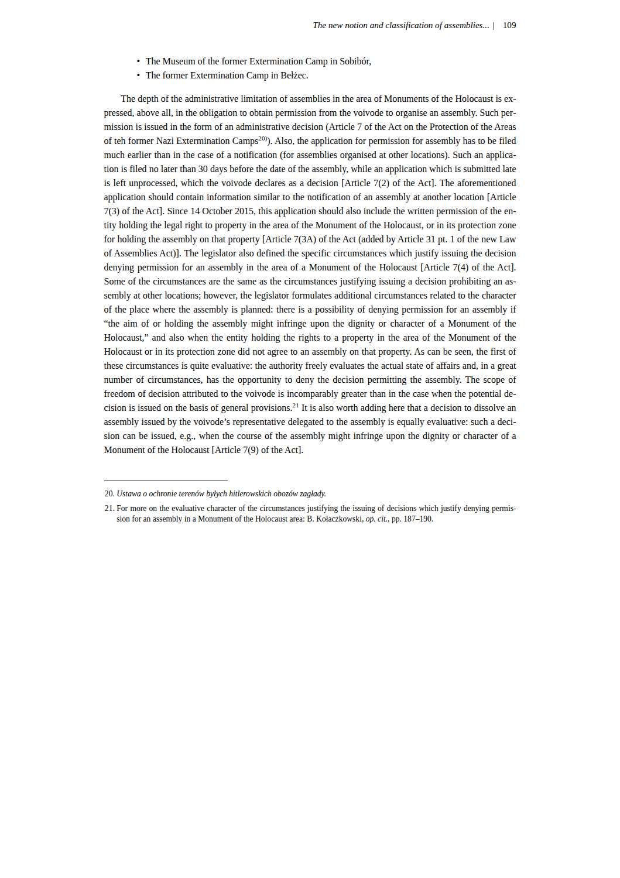The new notion and classification of assemblies...|109
The Museum of the former Extermination Camp in Sobibór,
The former Extermination Camp in Bełżec.
The depth of the administrative limitation of assemblies in the area of Monuments of the Holocaust is expressed, above all, in the obligation to obtain permission from the voivode to organise an assembly. Such permission is issued in the form of an administrative decision (Article 7 of the Act on the Protection of the Areas of teh former Nazi Extermination Camps20)). Also, the application for permission for assembly has to be filed much earlier than in the case of a notification (for assemblies organised at other locations). Such an application is filed no later than 30 days before the date of the assembly, while an application which is submitted late is left unprocessed, which the voivode declares as a decision [Article 7(2) of the Act]. The aforementioned application should contain information similar to the notification of an assembly at another location [Article 7(3) of the Act]. Since 14 October 2015, this application should also include the written permission of the entity holding the legal right to property in the area of the Monument of the Holocaust, or in its protection zone for holding the assembly on that property [Article 7(3A) of the Act (added by Article 31 pt. 1 of the new Law of Assemblies Act)]. The legislator also defined the specific circumstances which justify issuing the decision denying permission for an assembly in the area of a Monument of the Holocaust [Article 7(4) of the Act]. Some of the circumstances are the same as the circumstances justifying issuing a decision prohibiting an assembly at other locations; however, the legislator formulates additional circumstances related to the character of the place where the assembly is planned: there is a possibility of denying permission for an assembly if “the aim of or holding the assembly might infringe upon the dignity or character of a Monument of the Holocaust,” and also when the entity holding the rights to a property in the area of the Monument of the Holocaust or in its protection zone did not agree to an assembly on that property. As can be seen, the first of these circumstances is quite evaluative: the authority freely evaluates the actual state of affairs and, in a great number of circumstances, has the opportunity to deny the decision permitting the assembly. The scope of freedom of decision attributed to the voivode is incomparably greater than in the case when the potential decision is issued on the basis of general provisions.21 It is also worth adding here that a decision to dissolve an assembly issued by the voivode’s representative delegated to the assembly is equally evaluative: such a decision can be issued, e.g., when the course of the assembly might infringe upon the dignity or character of a Monument of the Holocaust [Article 7(9) of the Act].
Ustawa o ochronie terenów byłych hitlerowskich obozów zagłady.
For more on the evaluative character of the circumstances justifying the issuing of decisions which justify denying permission for an assembly in a Monument of the Holocaust area: B. Kołaczkowski, op. cit., pp. 187–190.